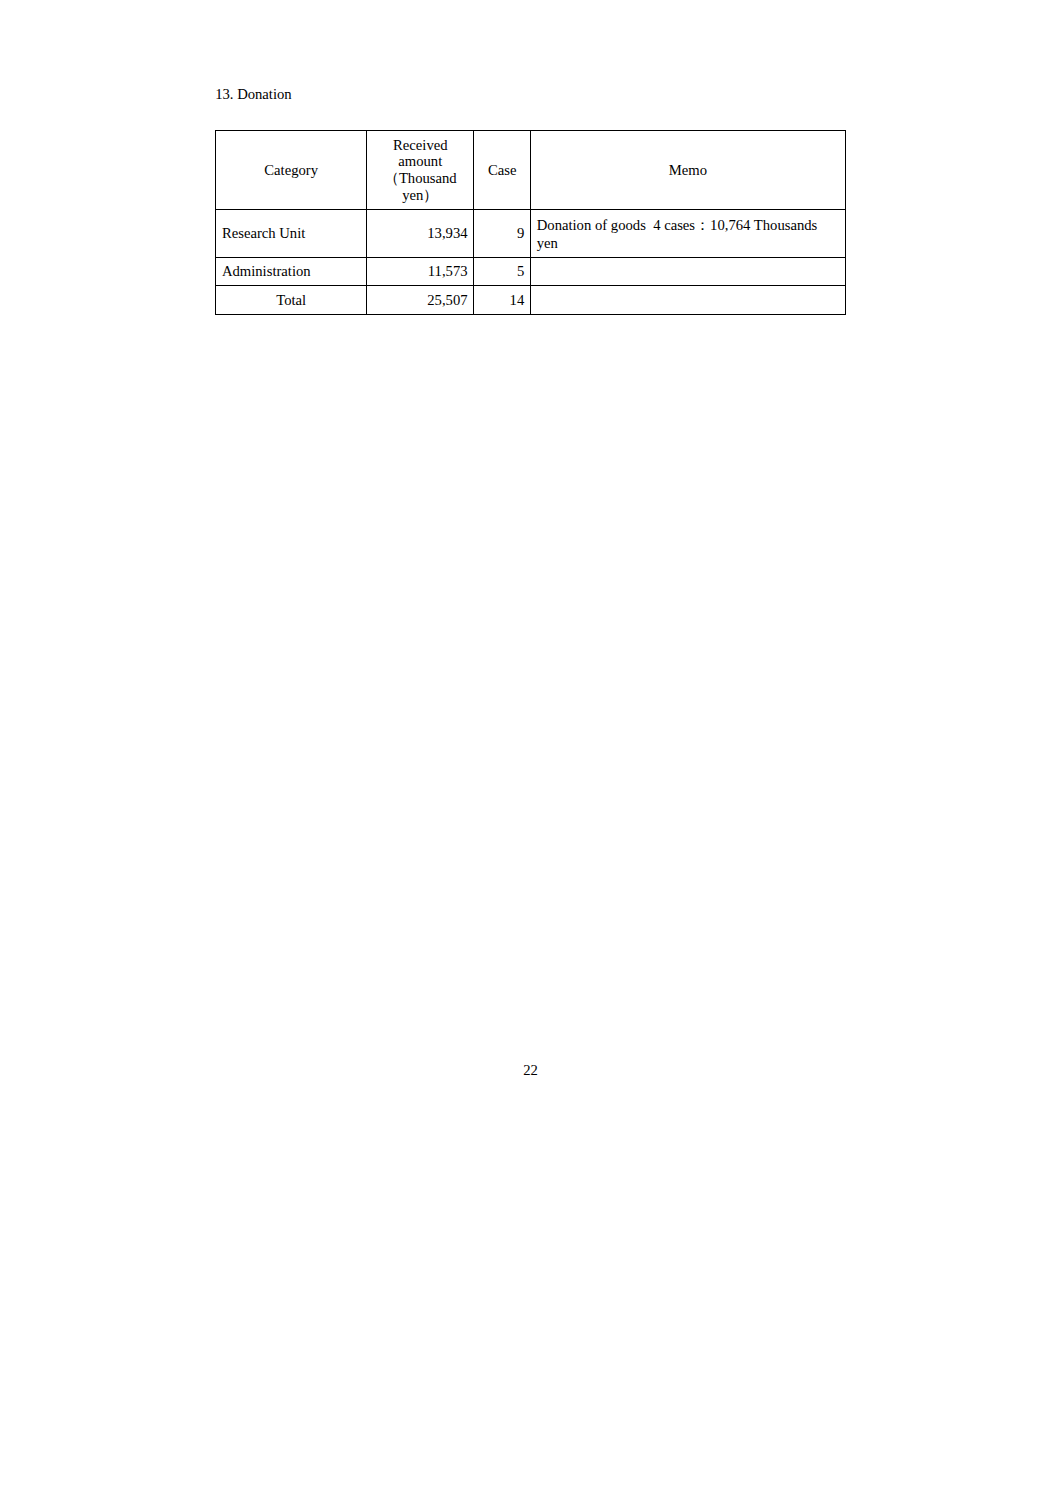13. Donation
| Category | Received amount （Thousand yen） | Case | Memo |
| --- | --- | --- | --- |
| Research Unit | 13,934 | 9 | Donation of goods 4 cases：10,764 Thousands yen |
| Administration | 11,573 | 5 | |
| Total | 25,507 | 14 | |
22